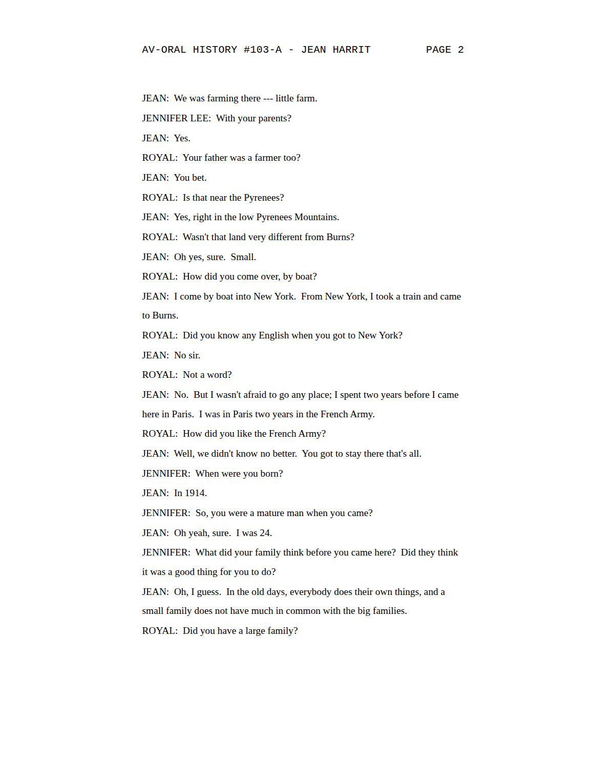AV-ORAL HISTORY #103-A - JEAN HARRIT PAGE 2
JEAN: We was farming there --- little farm.
JENNIFER LEE: With your parents?
JEAN: Yes.
ROYAL: Your father was a farmer too?
JEAN: You bet.
ROYAL: Is that near the Pyrenees?
JEAN: Yes, right in the low Pyrenees Mountains.
ROYAL: Wasn't that land very different from Burns?
JEAN: Oh yes, sure. Small.
ROYAL: How did you come over, by boat?
JEAN: I come by boat into New York. From New York, I took a train and came to Burns.
ROYAL: Did you know any English when you got to New York?
JEAN: No sir.
ROYAL: Not a word?
JEAN: No. But I wasn't afraid to go any place; I spent two years before I came here in Paris. I was in Paris two years in the French Army.
ROYAL: How did you like the French Army?
JEAN: Well, we didn't know no better. You got to stay there that's all.
JENNIFER: When were you born?
JEAN: In 1914.
JENNIFER: So, you were a mature man when you came?
JEAN: Oh yeah, sure. I was 24.
JENNIFER: What did your family think before you came here? Did they think it was a good thing for you to do?
JEAN: Oh, I guess. In the old days, everybody does their own things, and a small family does not have much in common with the big families.
ROYAL: Did you have a large family?